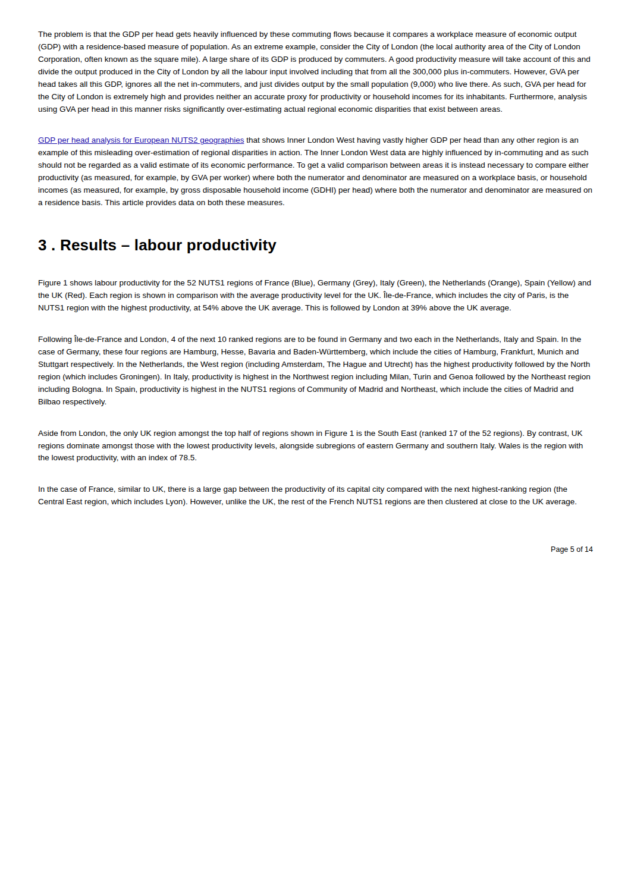The problem is that the GDP per head gets heavily influenced by these commuting flows because it compares a workplace measure of economic output (GDP) with a residence-based measure of population. As an extreme example, consider the City of London (the local authority area of the City of London Corporation, often known as the square mile). A large share of its GDP is produced by commuters. A good productivity measure will take account of this and divide the output produced in the City of London by all the labour input involved including that from all the 300,000 plus in-commuters. However, GVA per head takes all this GDP, ignores all the net in-commuters, and just divides output by the small population (9,000) who live there. As such, GVA per head for the City of London is extremely high and provides neither an accurate proxy for productivity or household incomes for its inhabitants. Furthermore, analysis using GVA per head in this manner risks significantly over-estimating actual regional economic disparities that exist between areas.
GDP per head analysis for European NUTS2 geographies that shows Inner London West having vastly higher GDP per head than any other region is an example of this misleading over-estimation of regional disparities in action. The Inner London West data are highly influenced by in-commuting and as such should not be regarded as a valid estimate of its economic performance. To get a valid comparison between areas it is instead necessary to compare either productivity (as measured, for example, by GVA per worker) where both the numerator and denominator are measured on a workplace basis, or household incomes (as measured, for example, by gross disposable household income (GDHI) per head) where both the numerator and denominator are measured on a residence basis. This article provides data on both these measures.
3 . Results – labour productivity
Figure 1 shows labour productivity for the 52 NUTS1 regions of France (Blue), Germany (Grey), Italy (Green), the Netherlands (Orange), Spain (Yellow) and the UK (Red). Each region is shown in comparison with the average productivity level for the UK. Île-de-France, which includes the city of Paris, is the NUTS1 region with the highest productivity, at 54% above the UK average. This is followed by London at 39% above the UK average.
Following Île-de-France and London, 4 of the next 10 ranked regions are to be found in Germany and two each in the Netherlands, Italy and Spain. In the case of Germany, these four regions are Hamburg, Hesse, Bavaria and Baden-Württemberg, which include the cities of Hamburg, Frankfurt, Munich and Stuttgart respectively. In the Netherlands, the West region (including Amsterdam, The Hague and Utrecht) has the highest productivity followed by the North region (which includes Groningen). In Italy, productivity is highest in the Northwest region including Milan, Turin and Genoa followed by the Northeast region including Bologna. In Spain, productivity is highest in the NUTS1 regions of Community of Madrid and Northeast, which include the cities of Madrid and Bilbao respectively.
Aside from London, the only UK region amongst the top half of regions shown in Figure 1 is the South East (ranked 17 of the 52 regions). By contrast, UK regions dominate amongst those with the lowest productivity levels, alongside subregions of eastern Germany and southern Italy. Wales is the region with the lowest productivity, with an index of 78.5.
In the case of France, similar to UK, there is a large gap between the productivity of its capital city compared with the next highest-ranking region (the Central East region, which includes Lyon). However, unlike the UK, the rest of the French NUTS1 regions are then clustered at close to the UK average.
Page 5 of 14